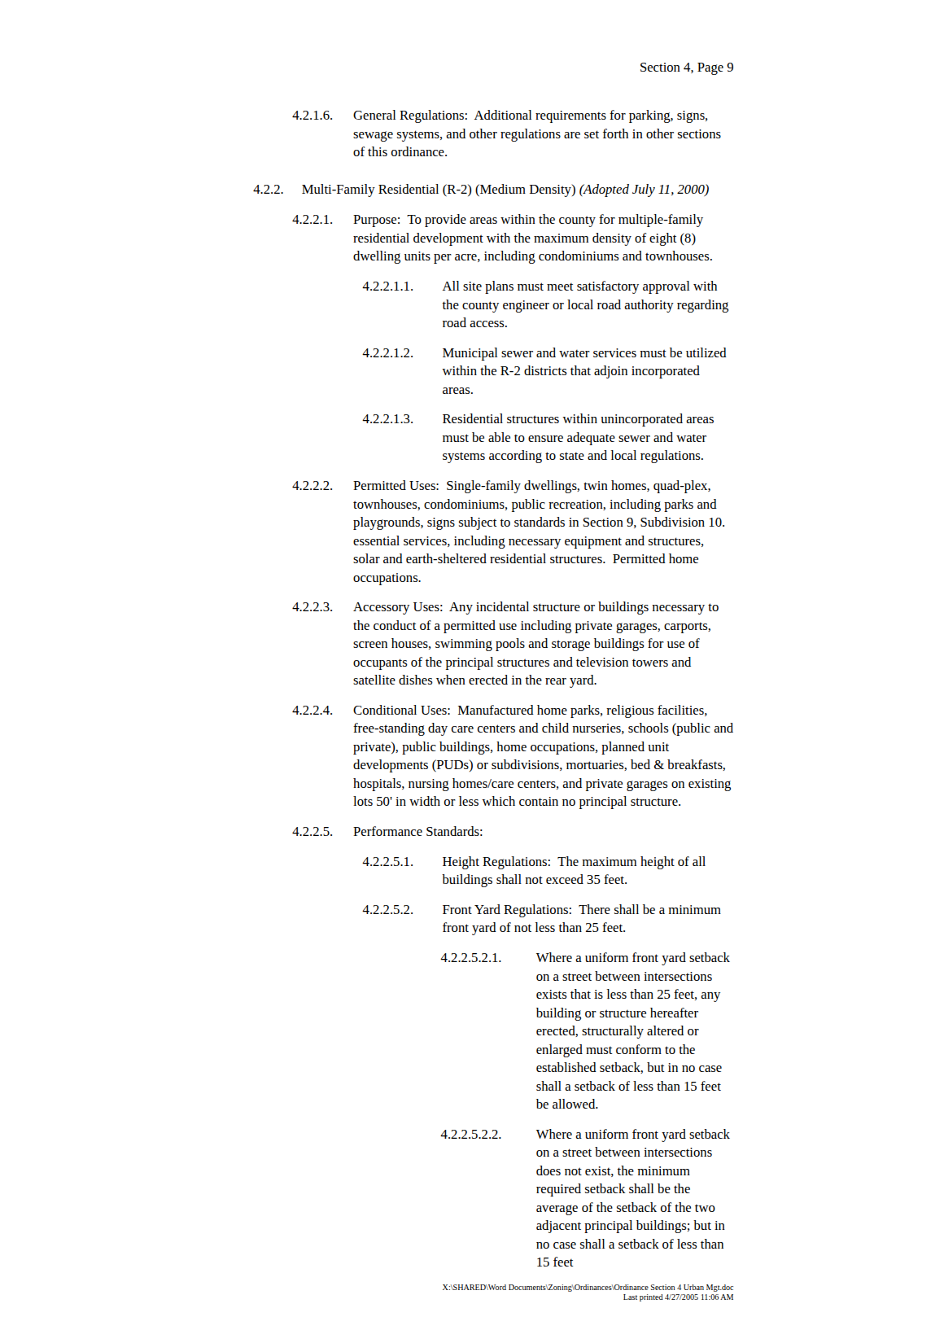Section 4, Page 9
4.2.1.6.
General Regulations: Additional requirements for parking, signs, sewage systems, and other regulations are set forth in other sections of this ordinance.
4.2.2.
Multi-Family Residential (R-2) (Medium Density) (Adopted July 11, 2000)
4.2.2.1.
Purpose: To provide areas within the county for multiple-family residential development with the maximum density of eight (8) dwelling units per acre, including condominiums and townhouses.
4.2.2.1.1.
All site plans must meet satisfactory approval with the county engineer or local road authority regarding road access.
4.2.2.1.2.
Municipal sewer and water services must be utilized within the R-2 districts that adjoin incorporated areas.
4.2.2.1.3.
Residential structures within unincorporated areas must be able to ensure adequate sewer and water systems according to state and local regulations.
4.2.2.2.
Permitted Uses: Single-family dwellings, twin homes, quad-plex, townhouses, condominiums, public recreation, including parks and playgrounds, signs subject to standards in Section 9, Subdivision 10. essential services, including necessary equipment and structures, solar and earth-sheltered residential structures. Permitted home occupations.
4.2.2.3.
Accessory Uses: Any incidental structure or buildings necessary to the conduct of a permitted use including private garages, carports, screen houses, swimming pools and storage buildings for use of occupants of the principal structures and television towers and satellite dishes when erected in the rear yard.
4.2.2.4.
Conditional Uses: Manufactured home parks, religious facilities, free-standing day care centers and child nurseries, schools (public and private), public buildings, home occupations, planned unit developments (PUDs) or subdivisions, mortuaries, bed & breakfasts, hospitals, nursing homes/care centers, and private garages on existing lots 50' in width or less which contain no principal structure.
4.2.2.5.
Performance Standards:
4.2.2.5.1.
Height Regulations: The maximum height of all buildings shall not exceed 35 feet.
4.2.2.5.2.
Front Yard Regulations: There shall be a minimum front yard of not less than 25 feet.
4.2.2.5.2.1.
Where a uniform front yard setback on a street between intersections exists that is less than 25 feet, any building or structure hereafter erected, structurally altered or enlarged must conform to the established setback, but in no case shall a setback of less than 15 feet be allowed.
4.2.2.5.2.2.
Where a uniform front yard setback on a street between intersections does not exist, the minimum required setback shall be the average of the setback of the two adjacent principal buildings; but in no case shall a setback of less than 15 feet
X:\SHARED\Word Documents\Zoning\Ordinances\Ordinance Section 4 Urban Mgt.doc
Last printed 4/27/2005 11:06 AM